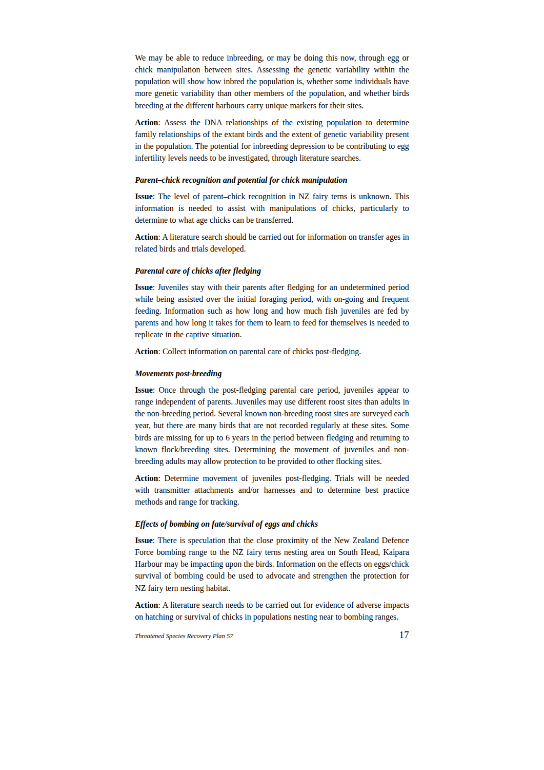We may be able to reduce inbreeding, or may be doing this now, through egg or chick manipulation between sites. Assessing the genetic variability within the population will show how inbred the population is, whether some individuals have more genetic variability than other members of the population, and whether birds breeding at the different harbours carry unique markers for their sites.
Action: Assess the DNA relationships of the existing population to determine family relationships of the extant birds and the extent of genetic variability present in the population. The potential for inbreeding depression to be contributing to egg infertility levels needs to be investigated, through literature searches.
Parent–chick recognition and potential for chick manipulation
Issue: The level of parent–chick recognition in NZ fairy terns is unknown. This information is needed to assist with manipulations of chicks, particularly to determine to what age chicks can be transferred.
Action: A literature search should be carried out for information on transfer ages in related birds and trials developed.
Parental care of chicks after fledging
Issue: Juveniles stay with their parents after fledging for an undetermined period while being assisted over the initial foraging period, with on-going and frequent feeding. Information such as how long and how much fish juveniles are fed by parents and how long it takes for them to learn to feed for themselves is needed to replicate in the captive situation.
Action: Collect information on parental care of chicks post-fledging.
Movements post-breeding
Issue: Once through the post-fledging parental care period, juveniles appear to range independent of parents. Juveniles may use different roost sites than adults in the non-breeding period. Several known non-breeding roost sites are surveyed each year, but there are many birds that are not recorded regularly at these sites. Some birds are missing for up to 6 years in the period between fledging and returning to known flock/breeding sites. Determining the movement of juveniles and non-breeding adults may allow protection to be provided to other flocking sites.
Action: Determine movement of juveniles post-fledging. Trials will be needed with transmitter attachments and/or harnesses and to determine best practice methods and range for tracking.
Effects of bombing on fate/survival of eggs and chicks
Issue: There is speculation that the close proximity of the New Zealand Defence Force bombing range to the NZ fairy terns nesting area on South Head, Kaipara Harbour may be impacting upon the birds. Information on the effects on eggs/chick survival of bombing could be used to advocate and strengthen the protection for NZ fairy tern nesting habitat.
Action: A literature search needs to be carried out for evidence of adverse impacts on hatching or survival of chicks in populations nesting near to bombing ranges.
Threatened Species Recovery Plan 57 17